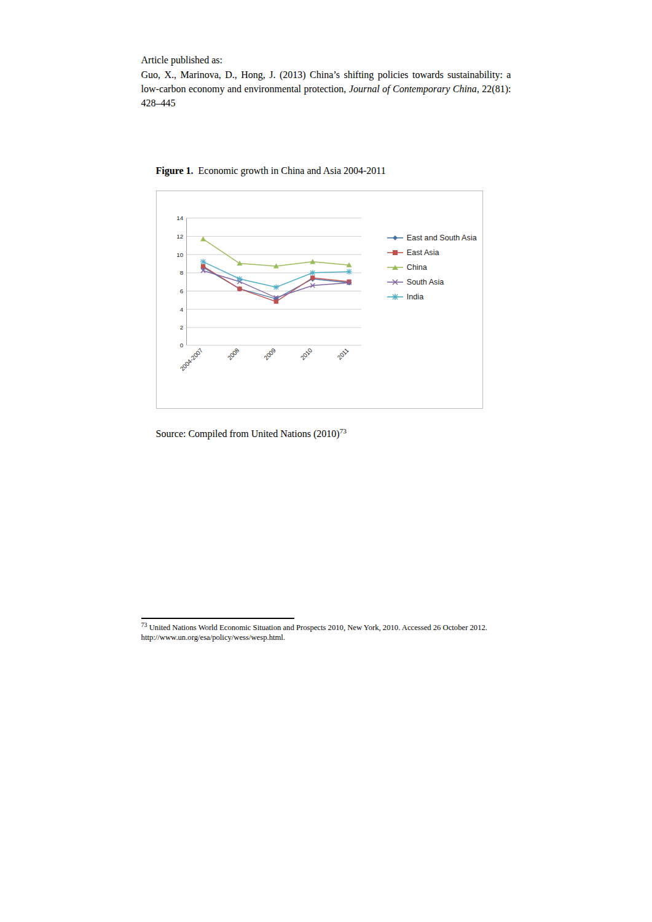Article published as:
Guo, X., Marinova, D., Hong, J. (2013) China’s shifting policies towards sustainability: a low-carbon economy and environmental protection, Journal of Contemporary China, 22(81): 428–445
Figure 1. Economic growth in China and Asia 2004-2011
14 12 10 8 6 4 2 0 2004-2007 2008 2009 2010 2011
East and South Asia
East Asia
China
South Asia
India
Source: Compiled from United Nations (2010)73
73 United Nations World Economic Situation and Prospects 2010, New York, 2010. Accessed 26 October 2012. http://www.un.org/esa/policy/wess/wesp.html.